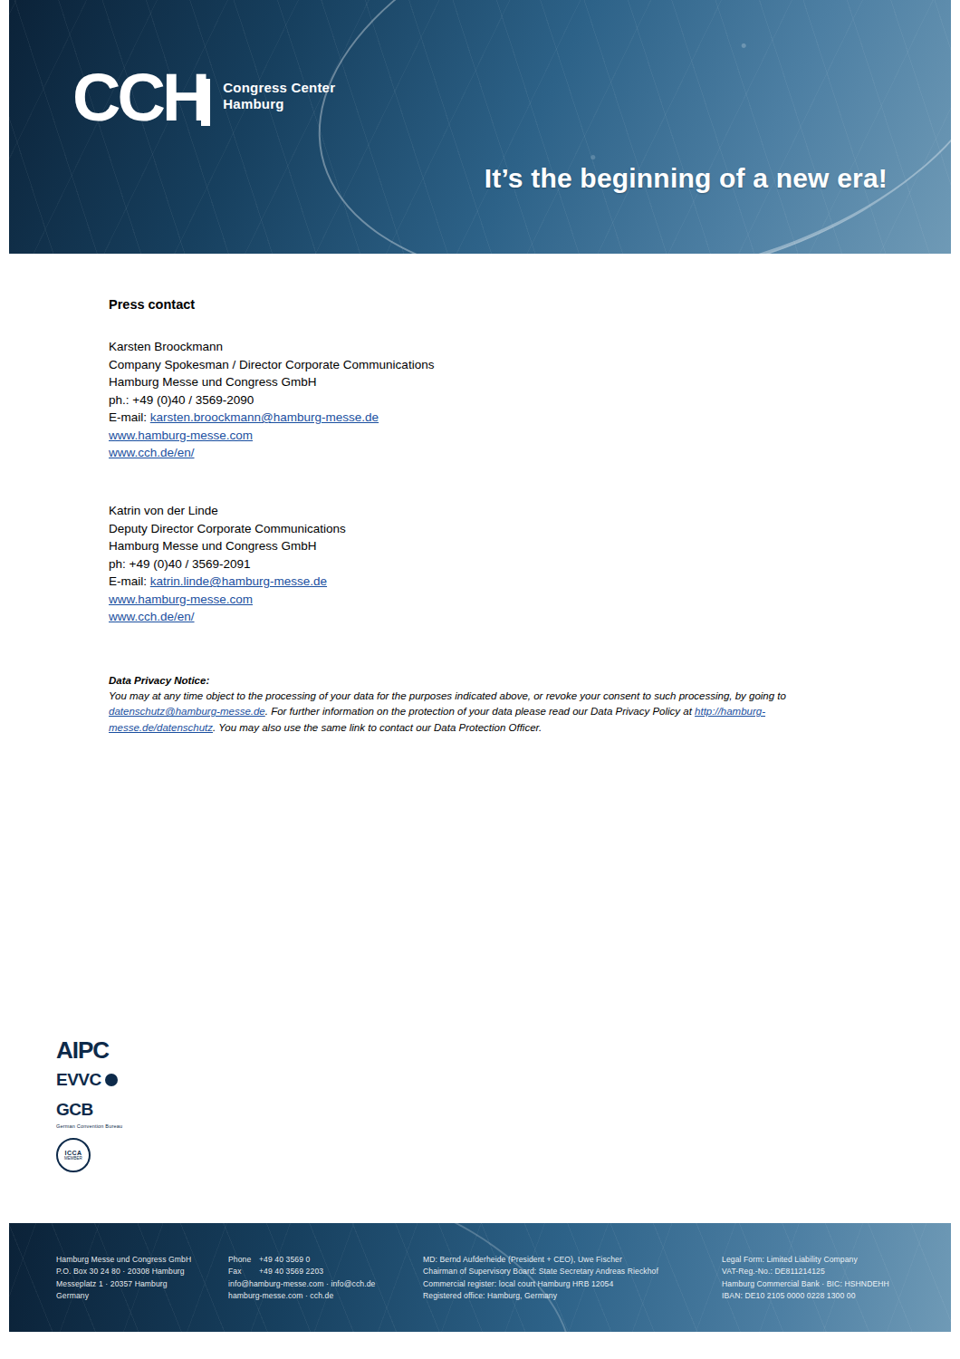CCH
Congress Center
Hamburg
It’s the beginning of a new era!
Press contact
Karsten Broockmann
Company Spokesman / Director Corporate Communications
Hamburg Messe und Congress GmbH
ph.: +49 (0)40 / 3569-2090
E-mail: karsten.broockmann@hamburg-messe.de
www.hamburg-messe.com
www.cch.de/en/
Katrin von der Linde
Deputy Director Corporate Communications
Hamburg Messe und Congress GmbH
ph: +49 (0)40 / 3569-2091
E-mail: katrin.linde@hamburg-messe.de
www.hamburg-messe.com
www.cch.de/en/
Data Privacy Notice:
You may at any time object to the processing of your data for the purposes indicated above, or revoke your consent to such processing, by going to datenschutz@hamburg-messe.de. For further information on the protection of your data please read our Data Privacy Policy at http://hamburg-messe.de/datenschutz. You may also use the same link to contact our Data Protection Officer.
AIPC
EVVC
GCBGerman Convention Bureau
ICCA MEMBER
Hamburg Messe und Congress GmbH
P.O. Box 30 24 80 · 20308 Hamburg
Messeplatz 1 · 20357 Hamburg
Germany
Phone+49 40 3569 0
Fax+49 40 3569 2203
info@hamburg-messe.com · info@cch.de
hamburg-messe.com · cch.de
MD: Bernd Aufderheide (President + CEO), Uwe Fischer
Chairman of Supervisory Board: State Secretary Andreas Rieckhof
Commercial register: local court Hamburg HRB 12054
Registered office: Hamburg, Germany
Legal Form: Limited Liability Company
VAT-Reg.-No.: DE811214125
Hamburg Commercial Bank · BIC: HSHNDEHH
IBAN: DE10 2105 0000 0228 1300 00